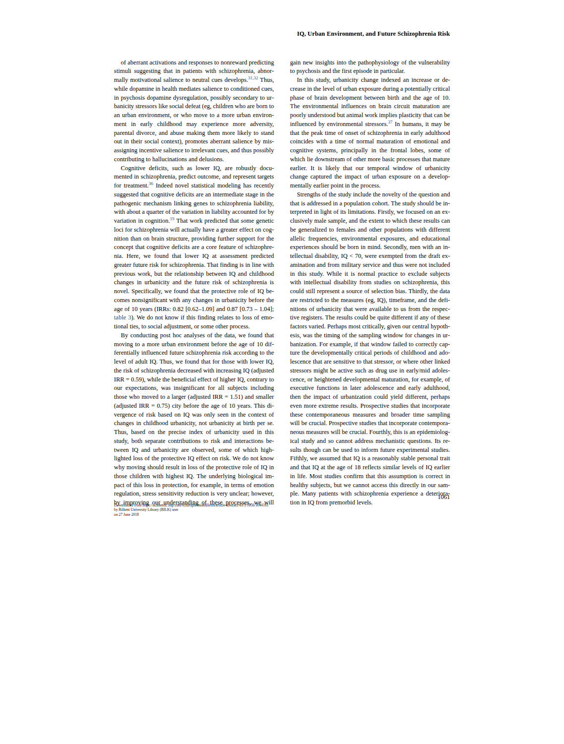IQ, Urban Environment, and Future Schizophrenia Risk
of aberrant activations and responses to nonreward predicting stimuli suggesting that in patients with schizophrenia, abnormally motivational salience to neutral cues develops.31,32 Thus, while dopamine in health mediates salience to conditioned cues, in psychosis dopamine dysregulation, possibly secondary to urbanicity stressors like social defeat (eg, children who are born to an urban environment, or who move to a more urban environment in early childhood may experience more adversity, parental divorce, and abuse making them more likely to stand out in their social context), promotes aberrant salience by misassigning incentive salience to irrelevant cues, and thus possibly contributing to hallucinations and delusions.
Cognitive deficits, such as lower IQ, are robustly documented in schizophrenia, predict outcome, and represent targets for treatment.36 Indeed novel statistical modeling has recently suggested that cognitive deficits are an intermediate stage in the pathogenic mechanism linking genes to schizophrenia liability, with about a quarter of the variation in liability accounted for by variation in cognition.19 That work predicted that some genetic loci for schizophrenia will actually have a greater effect on cognition than on brain structure, providing further support for the concept that cognitive deficits are a core feature of schizophrenia. Here, we found that lower IQ at assessment predicted greater future risk for schizophrenia. That finding is in line with previous work, but the relationship between IQ and childhood changes in urbanicity and the future risk of schizophrenia is novel. Specifically, we found that the protective role of IQ becomes nonsignificant with any changes in urbanicity before the age of 10 years (IRRs: 0.82 [0.62–1.09] and 0.87 [0.73 – 1.04]; table 3). We do not know if this finding relates to loss of emotional ties, to social adjustment, or some other process.
By conducting post hoc analyses of the data, we found that moving to a more urban environment before the age of 10 differentially influenced future schizophrenia risk according to the level of adult IQ. Thus, we found that for those with lower IQ, the risk of schizophrenia decreased with increasing IQ (adjusted IRR = 0.59), while the beneficial effect of higher IQ, contrary to our expectations, was insignificant for all subjects including those who moved to a larger (adjusted IRR = 1.51) and smaller (adjusted IRR = 0.75) city before the age of 10 years. This divergence of risk based on IQ was only seen in the context of changes in childhood urbanicity, not urbanicity at birth per se. Thus, based on the precise index of urbanicity used in this study, both separate contributions to risk and interactions between IQ and urbanicity are observed, some of which highlighted loss of the protective IQ effect on risk. We do not know why moving should result in loss of the protective role of IQ in those children with highest IQ. The underlying biological impact of this loss in protection, for example, in terms of emotion regulation, stress sensitivity reduction is very unclear; however, by improving our understanding of these processes, we will gain new insights into the pathophysiology of the vulnerability to psychosis and the first episode in particular.
In this study, urbanicity change indexed an increase or decrease in the level of urban exposure during a potentially critical phase of brain development between birth and the age of 10. The environmental influences on brain circuit maturation are poorly understood but animal work implies plasticity that can be influenced by environmental stressors.37 In humans, it may be that the peak time of onset of schizophrenia in early adulthood coincides with a time of normal maturation of emotional and cognitive systems, principally in the frontal lobes, some of which lie downstream of other more basic processes that mature earlier. It is likely that our temporal window of urbanicity change captured the impact of urban exposure on a developmentally earlier point in the process.
Strengths of the study include the novelty of the question and that is addressed in a population cohort. The study should be interpreted in light of its limitations. Firstly, we focused on an exclusively male sample, and the extent to which these results can be generalized to females and other populations with different allelic frequencies, environmental exposures, and educational experiences should be born in mind. Secondly, men with an intellectual disability, IQ < 70, were exempted from the draft examination and from military service and thus were not included in this study. While it is normal practice to exclude subjects with intellectual disability from studies on schizophrenia, this could still represent a source of selection bias. Thirdly, the data are restricted to the measures (eg, IQ), timeframe, and the definitions of urbanicity that were available to us from the respective registers. The results could be quite different if any of these factors varied. Perhaps most critically, given our central hypothesis, was the timing of the sampling window for changes in urbanization. For example, if that window failed to correctly capture the developmentally critical periods of childhood and adolescence that are sensitive to that stressor, or where other linked stressors might be active such as drug use in early/mid adolescence, or heightened developmental maturation, for example, of executive functions in later adolescence and early adulthood, then the impact of urbanization could yield different, perhaps even more extreme results. Prospective studies that incorporate these contemporaneous measures and broader time sampling will be crucial. Prospective studies that incorporate contemporaneous measures will be crucial. Fourthly, this is an epidemiological study and so cannot address mechanistic questions. Its results though can be used to inform future experimental studies. Fifthly, we assumed that IQ is a reasonably stable personal trait and that IQ at the age of 18 reflects similar levels of IQ earlier in life. Most studies confirm that this assumption is correct in healthy subjects, but we cannot access this directly in our sample. Many patients with schizophrenia experience a deterioration in IQ from premorbid levels.
1061
Downloaded from https://academic.oup.com/schizophreniabulletin/article-abstract/43/5/1056/3044161
by Bilkent University Library (BILK) user
on 27 June 2018